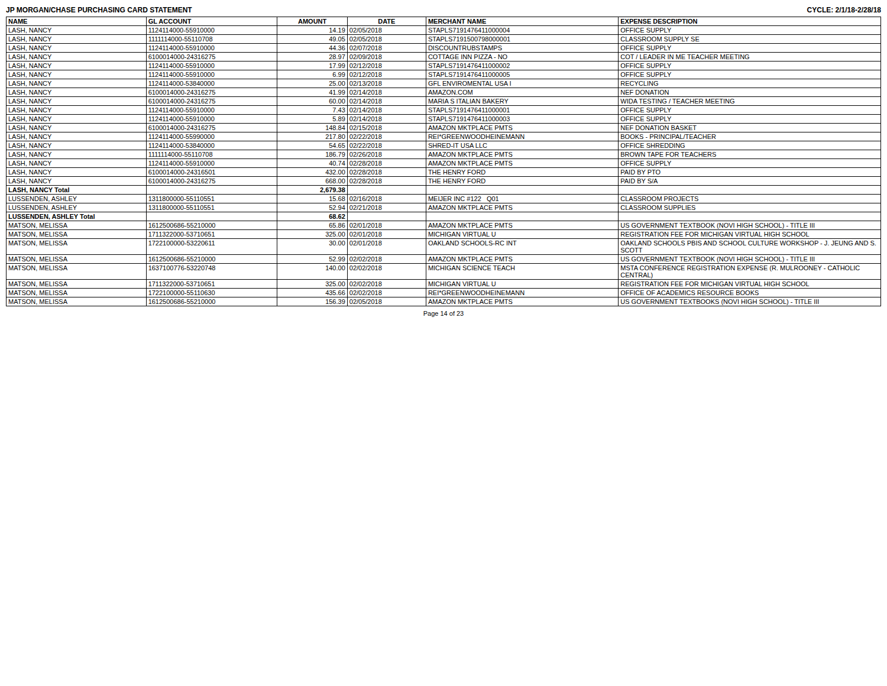JP MORGAN/CHASE PURCHASING CARD STATEMENT CYCLE: 2/1/18-2/28/18
| NAME | GL ACCOUNT | AMOUNT | DATE | MERCHANT NAME | EXPENSE DESCRIPTION |
| --- | --- | --- | --- | --- | --- |
| LASH, NANCY | 1124114000-55910000 | 14.19 | 02/05/2018 | STAPLS7191476411000004 | OFFICE SUPPLY |
| LASH, NANCY | 1111114000-55110708 | 49.05 | 02/05/2018 | STAPLS7191500798000001 | CLASSROOM SUPPLY SE |
| LASH, NANCY | 1124114000-55910000 | 44.36 | 02/07/2018 | DISCOUNTRUBSTAMPS | OFFICE SUPPLY |
| LASH, NANCY | 6100014000-24316275 | 28.97 | 02/09/2018 | COTTAGE INN PIZZA - NO | COT / LEADER IN ME TEACHER MEETING |
| LASH, NANCY | 1124114000-55910000 | 17.99 | 02/12/2018 | STAPLS7191476411000002 | OFFICE SUPPLY |
| LASH, NANCY | 1124114000-55910000 | 6.99 | 02/12/2018 | STAPLS7191476411000005 | OFFICE SUPPLY |
| LASH, NANCY | 1124114000-53840000 | 25.00 | 02/13/2018 | GFL ENVIROMENTAL USA I | RECYCLING |
| LASH, NANCY | 6100014000-24316275 | 41.99 | 02/14/2018 | AMAZON.COM | NEF DONATION |
| LASH, NANCY | 6100014000-24316275 | 60.00 | 02/14/2018 | MARIA S ITALIAN BAKERY | WIDA TESTING / TEACHER MEETING |
| LASH, NANCY | 1124114000-55910000 | 7.43 | 02/14/2018 | STAPLS7191476411000001 | OFFICE SUPPLY |
| LASH, NANCY | 1124114000-55910000 | 5.89 | 02/14/2018 | STAPLS7191476411000003 | OFFICE SUPPLY |
| LASH, NANCY | 6100014000-24316275 | 148.84 | 02/15/2018 | AMAZON MKTPLACE PMTS | NEF DONATION BASKET |
| LASH, NANCY | 1124114000-55990000 | 217.80 | 02/22/2018 | REI*GREENWOODHEINEMANN | BOOKS - PRINCIPAL/TEACHER |
| LASH, NANCY | 1124114000-53840000 | 54.65 | 02/22/2018 | SHRED-IT USA LLC | OFFICE SHREDDING |
| LASH, NANCY | 1111114000-55110708 | 186.79 | 02/26/2018 | AMAZON MKTPLACE PMTS | BROWN TAPE FOR TEACHERS |
| LASH, NANCY | 1124114000-55910000 | 40.74 | 02/28/2018 | AMAZON MKTPLACE PMTS | OFFICE SUPPLY |
| LASH, NANCY | 6100014000-24316501 | 432.00 | 02/28/2018 | THE HENRY FORD | PAID BY PTO |
| LASH, NANCY | 6100014000-24316275 | 668.00 | 02/28/2018 | THE HENRY FORD | PAID BY S/A |
| LASH, NANCY Total | | 2,679.38 | | | |
| LUSSENDEN, ASHLEY | 1311800000-55110551 | 15.68 | 02/16/2018 | MEIJER INC #122 Q01 | CLASSROOM PROJECTS |
| LUSSENDEN, ASHLEY | 1311800000-55110551 | 52.94 | 02/21/2018 | AMAZON MKTPLACE PMTS | CLASSROOM SUPPLIES |
| LUSSENDEN, ASHLEY Total | | 68.62 | | | |
| MATSON, MELISSA | 1612500686-55210000 | 65.86 | 02/01/2018 | AMAZON MKTPLACE PMTS | US GOVERNMENT TEXTBOOK (NOVI HIGH SCHOOL) - TITLE III |
| MATSON, MELISSA | 1711322000-53710651 | 325.00 | 02/01/2018 | MICHIGAN VIRTUAL U | REGISTRATION FEE FOR MICHIGAN VIRTUAL HIGH SCHOOL |
| MATSON, MELISSA | 1722100000-53220611 | 30.00 | 02/01/2018 | OAKLAND SCHOOLS-RC INT | OAKLAND SCHOOLS PBIS AND SCHOOL CULTURE WORKSHOP - J. JEUNG AND S. SCOTT |
| MATSON, MELISSA | 1612500686-55210000 | 52.99 | 02/02/2018 | AMAZON MKTPLACE PMTS | US GOVERNMENT TEXTBOOK (NOVI HIGH SCHOOL) - TITLE III |
| MATSON, MELISSA | 1637100776-53220748 | 140.00 | 02/02/2018 | MICHIGAN SCIENCE TEACH | MSTA CONFERENCE REGISTRATION EXPENSE (R. MULROONEY - CATHOLIC CENTRAL) |
| MATSON, MELISSA | 1711322000-53710651 | 325.00 | 02/02/2018 | MICHIGAN VIRTUAL U | REGISTRATION FEE FOR MICHIGAN VIRTUAL HIGH SCHOOL |
| MATSON, MELISSA | 1722100000-55110630 | 435.66 | 02/02/2018 | REI*GREENWOODHEINEMANN | OFFICE OF ACADEMICS RESOURCE BOOKS |
| MATSON, MELISSA | 1612500686-55210000 | 156.39 | 02/05/2018 | AMAZON MKTPLACE PMTS | US GOVERNMENT TEXTBOOKS (NOVI HIGH SCHOOL) - TITLE III |
Page 14 of 23